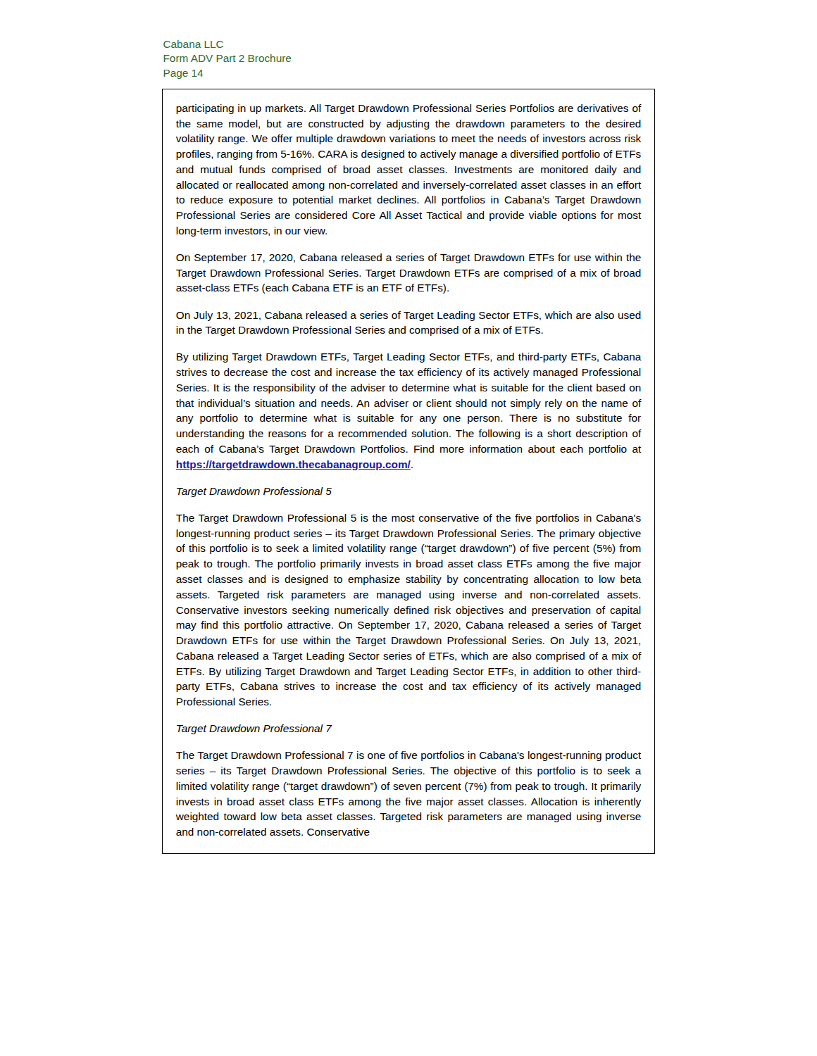Cabana LLC
Form ADV Part 2 Brochure
Page 14
participating in up markets. All Target Drawdown Professional Series Portfolios are derivatives of the same model, but are constructed by adjusting the drawdown parameters to the desired volatility range. We offer multiple drawdown variations to meet the needs of investors across risk profiles, ranging from 5-16%. CARA is designed to actively manage a diversified portfolio of ETFs and mutual funds comprised of broad asset classes. Investments are monitored daily and allocated or reallocated among non-correlated and inversely-correlated asset classes in an effort to reduce exposure to potential market declines. All portfolios in Cabana’s Target Drawdown Professional Series are considered Core All Asset Tactical and provide viable options for most long-term investors, in our view.
On September 17, 2020, Cabana released a series of Target Drawdown ETFs for use within the Target Drawdown Professional Series. Target Drawdown ETFs are comprised of a mix of broad asset-class ETFs (each Cabana ETF is an ETF of ETFs).
On July 13, 2021, Cabana released a series of Target Leading Sector ETFs, which are also used in the Target Drawdown Professional Series and comprised of a mix of ETFs.
By utilizing Target Drawdown ETFs, Target Leading Sector ETFs, and third-party ETFs, Cabana strives to decrease the cost and increase the tax efficiency of its actively managed Professional Series. It is the responsibility of the adviser to determine what is suitable for the client based on that individual’s situation and needs. An adviser or client should not simply rely on the name of any portfolio to determine what is suitable for any one person. There is no substitute for understanding the reasons for a recommended solution. The following is a short description of each of Cabana’s Target Drawdown Portfolios. Find more information about each portfolio at https://targetdrawdown.thecabanagroup.com/.
Target Drawdown Professional 5
The Target Drawdown Professional 5 is the most conservative of the five portfolios in Cabana's longest-running product series – its Target Drawdown Professional Series. The primary objective of this portfolio is to seek a limited volatility range (“target drawdown”) of five percent (5%) from peak to trough. The portfolio primarily invests in broad asset class ETFs among the five major asset classes and is designed to emphasize stability by concentrating allocation to low beta assets. Targeted risk parameters are managed using inverse and non-correlated assets. Conservative investors seeking numerically defined risk objectives and preservation of capital may find this portfolio attractive. On September 17, 2020, Cabana released a series of Target Drawdown ETFs for use within the Target Drawdown Professional Series. On July 13, 2021, Cabana released a Target Leading Sector series of ETFs, which are also comprised of a mix of ETFs. By utilizing Target Drawdown and Target Leading Sector ETFs, in addition to other third-party ETFs, Cabana strives to increase the cost and tax efficiency of its actively managed Professional Series.
Target Drawdown Professional 7
The Target Drawdown Professional 7 is one of five portfolios in Cabana's longest-running product series – its Target Drawdown Professional Series. The objective of this portfolio is to seek a limited volatility range (“target drawdown”) of seven percent (7%) from peak to trough. It primarily invests in broad asset class ETFs among the five major asset classes. Allocation is inherently weighted toward low beta asset classes. Targeted risk parameters are managed using inverse and non-correlated assets. Conservative